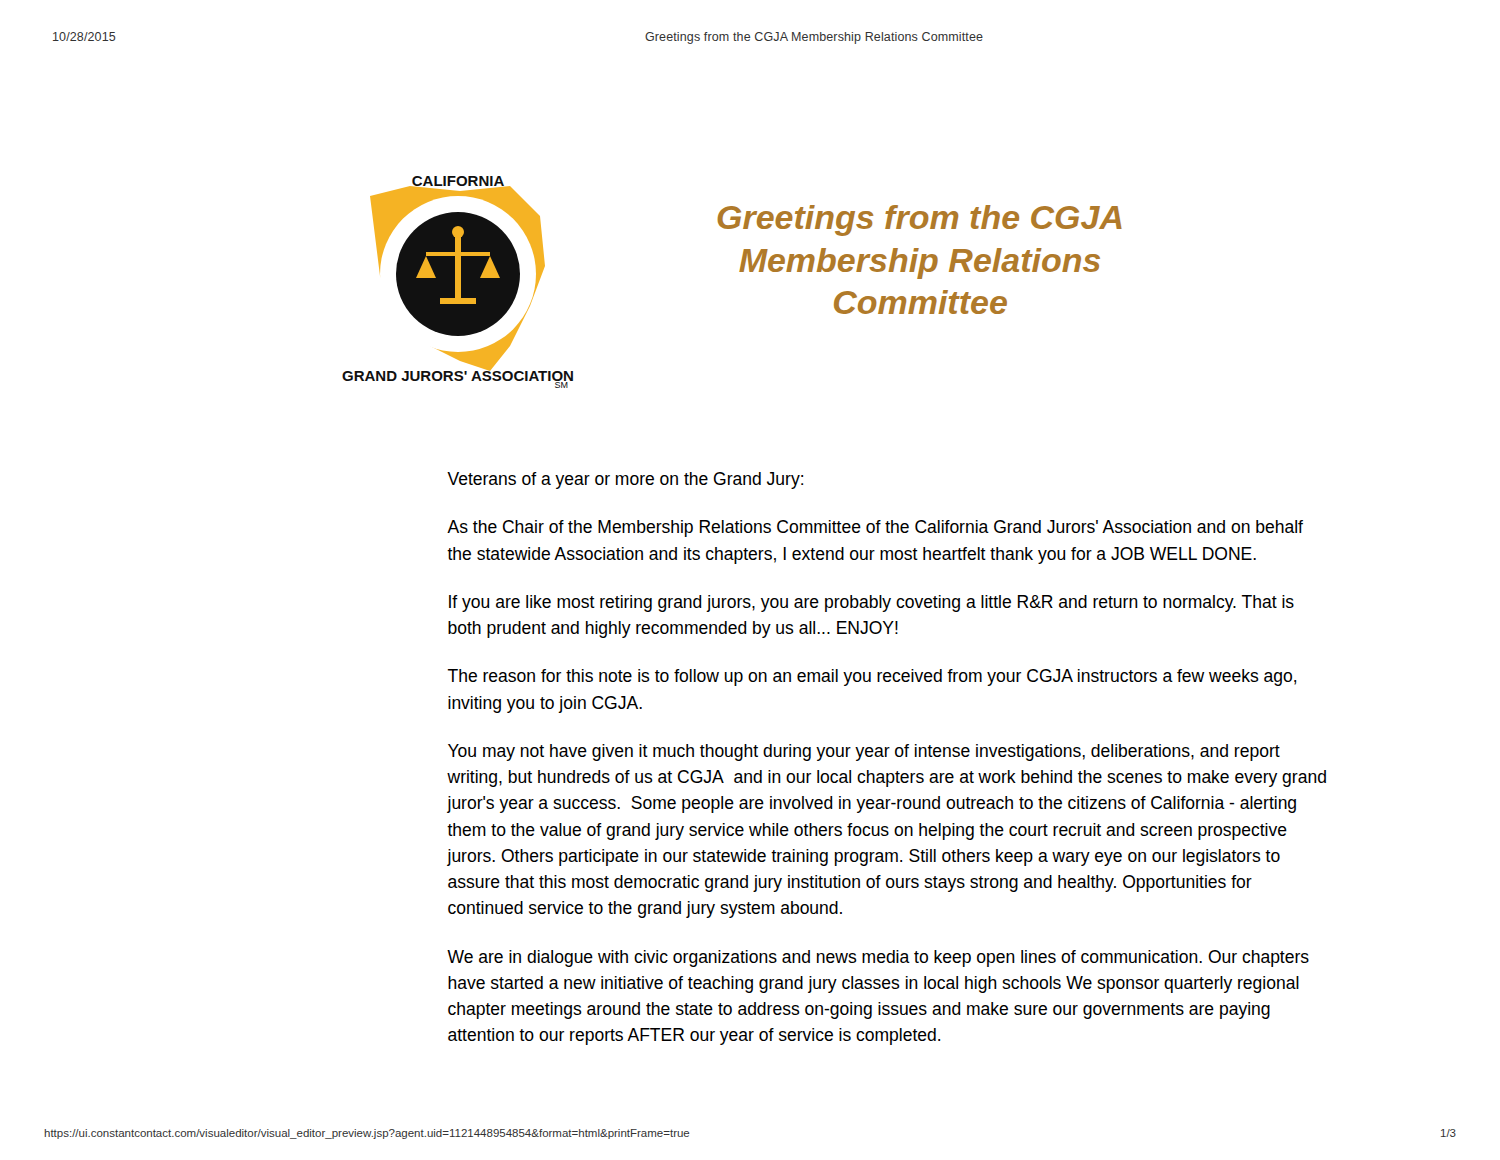10/28/2015
Greetings from the CGJA Membership Relations Committee
Greetings from the CGJA
Membership Relations
Committee
Veterans of a year or more on the Grand Jury:
As the Chair of the Membership Relations Committee of the California Grand Jurors' Association and on behalf the statewide Association and its chapters, I extend our most heartfelt thank you for a JOB WELL DONE.
If you are like most retiring grand jurors, you are probably coveting a little R&R and return to normalcy. That is both prudent and highly recommended by us all... ENJOY!
The reason for this note is to follow up on an email you received from your CGJA instructors a few weeks ago, inviting you to join CGJA.
You may not have given it much thought during your year of intense investigations, deliberations, and report writing, but hundreds of us at CGJA and in our local chapters are at work behind the scenes to make every grand juror's year a success. Some people are involved in year-round outreach to the citizens of California - alerting them to the value of grand jury service while others focus on helping the court recruit and screen prospective jurors. Others participate in our statewide training program. Still others keep a wary eye on our legislators to assure that this most democratic grand jury institution of ours stays strong and healthy. Opportunities for continued service to the grand jury system abound.
We are in dialogue with civic organizations and news media to keep open lines of communication. Our chapters have started a new initiative of teaching grand jury classes in local high schools We sponsor quarterly regional chapter meetings around the state to address on-going issues and make sure our governments are paying attention to our reports AFTER our year of service is completed.
https://ui.constantcontact.com/visualeditor/visual_editor_preview.jsp?agent.uid=1121448954854&format=html&printFrame=true
1/3